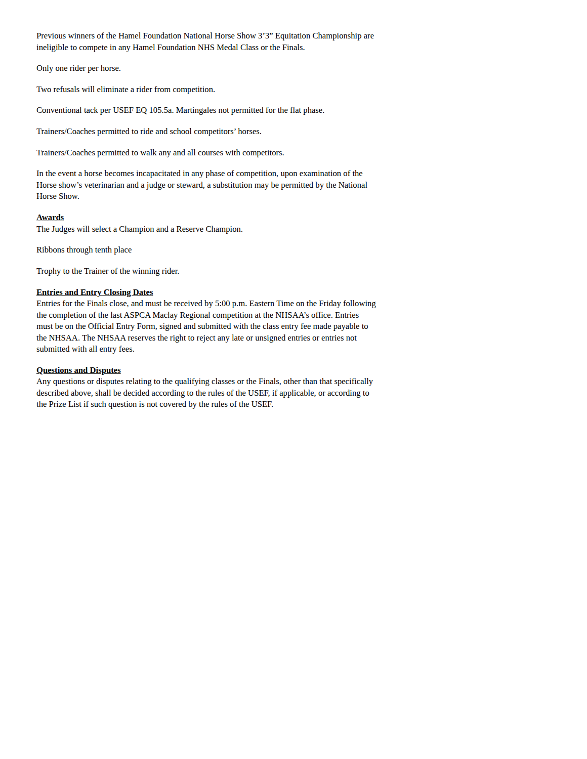Previous winners of the Hamel Foundation National Horse Show 3’3” Equitation Championship are ineligible to compete in any Hamel Foundation NHS Medal Class or the Finals.
Only one rider per horse.
Two refusals will eliminate a rider from competition.
Conventional tack per USEF EQ 105.5a. Martingales not permitted for the flat phase.
Trainers/Coaches permitted to ride and school competitors’ horses.
Trainers/Coaches permitted to walk any and all courses with competitors.
In the event a horse becomes incapacitated in any phase of competition, upon examination of the Horse show’s veterinarian and a judge or steward, a substitution may be permitted by the National Horse Show.
Awards
The Judges will select a Champion and a Reserve Champion.
Ribbons through tenth place
Trophy to the Trainer of the winning rider.
Entries and Entry Closing Dates
Entries for the Finals close, and must be received by 5:00 p.m. Eastern Time on the Friday following the completion of the last ASPCA Maclay Regional competition at the NHSAA’s office. Entries must be on the Official Entry Form, signed and submitted with the class entry fee made payable to the NHSAA. The NHSAA reserves the right to reject any late or unsigned entries or entries not submitted with all entry fees.
Questions and Disputes
Any questions or disputes relating to the qualifying classes or the Finals, other than that specifically described above, shall be decided according to the rules of the USEF, if applicable, or according to the Prize List if such question is not covered by the rules of the USEF.